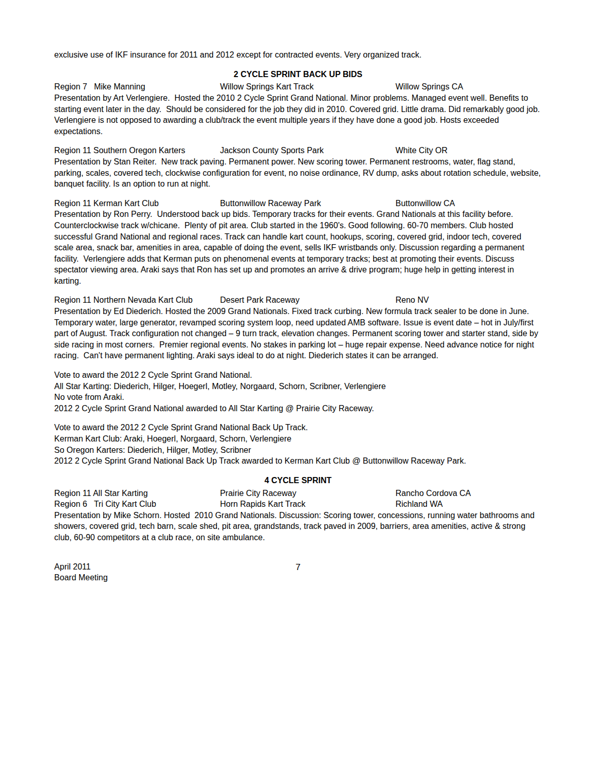exclusive use of IKF insurance for 2011 and 2012 except for contracted events. Very organized track.
2 CYCLE SPRINT BACK UP BIDS
| Region 7 Mike Manning | Willow Springs Kart Track | Willow Springs CA |
Presentation by Art Verlengiere. Hosted the 2010 2 Cycle Sprint Grand National. Minor problems. Managed event well. Benefits to starting event later in the day. Should be considered for the job they did in 2010. Covered grid. Little drama. Did remarkably good job. Verlengiere is not opposed to awarding a club/track the event multiple years if they have done a good job. Hosts exceeded expectations.
| Region 11 Southern Oregon Karters | Jackson County Sports Park | White City OR |
Presentation by Stan Reiter. New track paving. Permanent power. New scoring tower. Permanent restrooms, water, flag stand, parking, scales, covered tech, clockwise configuration for event, no noise ordinance, RV dump, asks about rotation schedule, website, banquet facility. Is an option to run at night.
| Region 11 Kerman Kart Club | Buttonwillow Raceway Park | Buttonwillow CA |
Presentation by Ron Perry. Understood back up bids. Temporary tracks for their events. Grand Nationals at this facility before. Counterclockwise track w/chicane. Plenty of pit area. Club started in the 1960's. Good following. 60-70 members. Club hosted successful Grand National and regional races. Track can handle kart count, hookups, scoring, covered grid, indoor tech, covered scale area, snack bar, amenities in area, capable of doing the event, sells IKF wristbands only. Discussion regarding a permanent facility. Verlengiere adds that Kerman puts on phenomenal events at temporary tracks; best at promoting their events. Discuss spectator viewing area. Araki says that Ron has set up and promotes an arrive & drive program; huge help in getting interest in karting.
| Region 11 Northern Nevada Kart Club | Desert Park Raceway | Reno NV |
Presentation by Ed Diederich. Hosted the 2009 Grand Nationals. Fixed track curbing. New formula track sealer to be done in June. Temporary water, large generator, revamped scoring system loop, need updated AMB software. Issue is event date – hot in July/first part of August. Track configuration not changed – 9 turn track, elevation changes. Permanent scoring tower and starter stand, side by side racing in most corners. Premier regional events. No stakes in parking lot – huge repair expense. Need advance notice for night racing. Can't have permanent lighting. Araki says ideal to do at night. Diederich states it can be arranged.
Vote to award the 2012 2 Cycle Sprint Grand National.
All Star Karting: Diederich, Hilger, Hoegerl, Motley, Norgaard, Schorn, Scribner, Verlengiere
No vote from Araki.
2012 2 Cycle Sprint Grand National awarded to All Star Karting @ Prairie City Raceway.
Vote to award the 2012 2 Cycle Sprint Grand National Back Up Track.
Kerman Kart Club: Araki, Hoegerl, Norgaard, Schorn, Verlengiere
So Oregon Karters: Diederich, Hilger, Motley, Scribner
2012 2 Cycle Sprint Grand National Back Up Track awarded to Kerman Kart Club @ Buttonwillow Raceway Park.
4 CYCLE SPRINT
| Region 11 All Star Karting | Prairie City Raceway | Rancho Cordova CA |
| Region 6 Tri City Kart Club | Horn Rapids Kart Track | Richland WA |
Presentation by Mike Schorn. Hosted 2010 Grand Nationals. Discussion: Scoring tower, concessions, running water bathrooms and showers, covered grid, tech barn, scale shed, pit area, grandstands, track paved in 2009, barriers, area amenities, active & strong club, 60-90 competitors at a club race, on site ambulance.
April 2011
Board Meeting
7